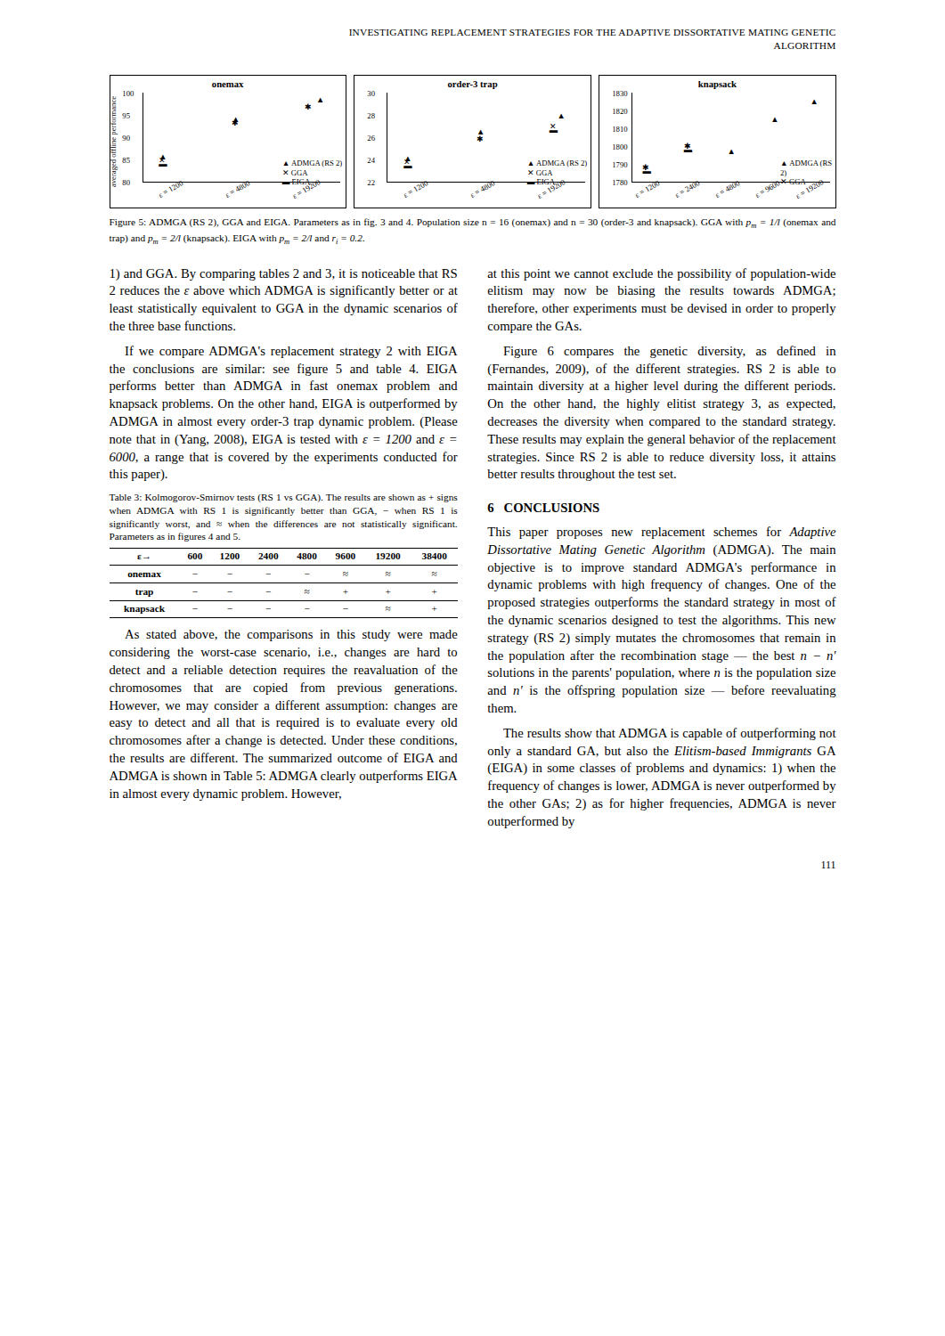Investigating Replacement Strategies for the Adaptive Dissortative Mating Genetic
Algorithm
onemax
averaged offline performance
100 95 90 85 80
✕ ▬ ▲ ✱ ▲ ✱ ▲
▲ ADMGA (RS 2)
✕ GGA
▬ EIGA
ε = 1200 ε = 4800 ε = 19200
order-3 trap
30 28 26 24 22
✕ ▬ ▲ ✱ ▲ ✕ ▬ ▲
▲ ADMGA (RS 2)
✕ GGA
▬ EIGA
ε = 1200 ε = 4800 ε = 19200
knapsack
1830 1820 1810 1800 1790 1780
✱ ▬ ✱ ▬ ▲ ▲ ▲
▲ ADMGA (RS
2)
✕ GGA
ε = 1200 ε = 2400 ε = 4800 ε = 9600 ε = 19200
Figure 5: ADMGA (RS 2), GGA and EIGA. Parameters as in fig. 3 and 4. Population size n = 16 (onemax) and n = 30 (order-3 and knapsack). GGA with pm = 1/l (onemax and trap) and pm = 2/l (knapsack). EIGA with pm = 2/l and ri = 0.2.
1) and GGA. By comparing tables 2 and 3, it is noticeable that RS 2 reduces the ε above which ADMGA is significantly better or at least statistically equivalent to GGA in the dynamic scenarios of the three base functions.
If we compare ADMGA's replacement strategy 2 with EIGA the conclusions are similar: see figure 5 and table 4. EIGA performs better than ADMGA in fast onemax problem and knapsack problems. On the other hand, EIGA is outperformed by ADMGA in almost every order-3 trap dynamic problem. (Please note that in (Yang, 2008), EIGA is tested with ε = 1200 and ε = 6000, a range that is covered by the experiments conducted for this paper).
Table 3: Kolmogorov-Smirnov tests (RS 1 vs GGA). The results are shown as + signs when ADMGA with RS 1 is significantly better than GGA, − when RS 1 is significantly worst, and ≈ when the differences are not statistically significant. Parameters as in figures 4 and 5.
| ε→ | 600 | 1200 | 2400 | 4800 | 9600 | 19200 | 38400 |
| --- | --- | --- | --- | --- | --- | --- | --- |
| onemax | − | − | − | − | ≈ | ≈ | ≈ |
| trap | − | − | − | ≈ | + | + | + |
| knapsack | − | − | − | − | − | ≈ | + |
As stated above, the comparisons in this study were made considering the worst-case scenario, i.e., changes are hard to detect and a reliable detection requires the reavaluation of the chromosomes that are copied from previous generations. However, we may consider a different assumption: changes are easy to detect and all that is required is to evaluate every old chromosomes after a change is detected. Under these conditions, the results are different. The summarized outcome of EIGA and ADMGA is shown in Table 5: ADMGA clearly outperforms EIGA in almost every dynamic problem. However,
at this point we cannot exclude the possibility of population-wide elitism may now be biasing the results towards ADMGA; therefore, other experiments must be devised in order to properly compare the GAs.
Figure 6 compares the genetic diversity, as defined in (Fernandes, 2009), of the different strategies. RS 2 is able to maintain diversity at a higher level during the different periods. On the other hand, the highly elitist strategy 3, as expected, decreases the diversity when compared to the standard strategy. These results may explain the general behavior of the replacement strategies. Since RS 2 is able to reduce diversity loss, it attains better results throughout the test set.
6 CONCLUSIONS
This paper proposes new replacement schemes for Adaptive Dissortative Mating Genetic Algorithm (ADMGA). The main objective is to improve standard ADMGA's performance in dynamic problems with high frequency of changes. One of the proposed strategies outperforms the standard strategy in most of the dynamic scenarios designed to test the algorithms. This new strategy (RS 2) simply mutates the chromosomes that remain in the population after the recombination stage — the best n − n′ solutions in the parents' population, where n is the population size and n′ is the offspring population size — before reevaluating them.
The results show that ADMGA is capable of outperforming not only a standard GA, but also the Elitism-based Immigrants GA (EIGA) in some classes of problems and dynamics: 1) when the frequency of changes is lower, ADMGA is never outperformed by the other GAs; 2) as for higher frequencies, ADMGA is never outperformed by
111